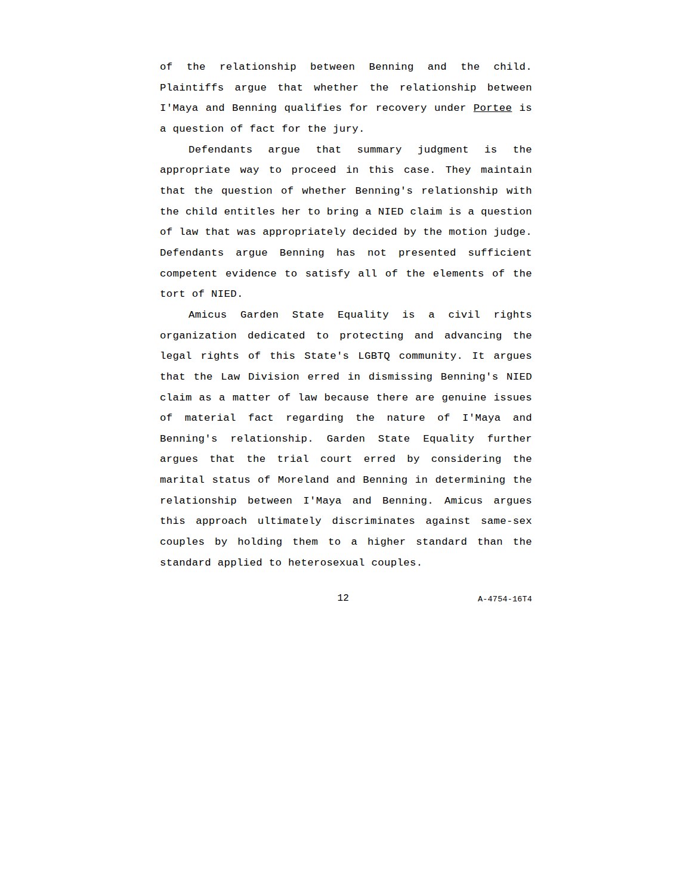of the relationship between Benning and the child. Plaintiffs argue that whether the relationship between I'Maya and Benning qualifies for recovery under Portee is a question of fact for the jury.
Defendants argue that summary judgment is the appropriate way to proceed in this case. They maintain that the question of whether Benning's relationship with the child entitles her to bring a NIED claim is a question of law that was appropriately decided by the motion judge. Defendants argue Benning has not presented sufficient competent evidence to satisfy all of the elements of the tort of NIED.
Amicus Garden State Equality is a civil rights organization dedicated to protecting and advancing the legal rights of this State's LGBTQ community. It argues that the Law Division erred in dismissing Benning's NIED claim as a matter of law because there are genuine issues of material fact regarding the nature of I'Maya and Benning's relationship. Garden State Equality further argues that the trial court erred by considering the marital status of Moreland and Benning in determining the relationship between I'Maya and Benning. Amicus argues this approach ultimately discriminates against same-sex couples by holding them to a higher standard than the standard applied to heterosexual couples.
12 A-4754-16T4